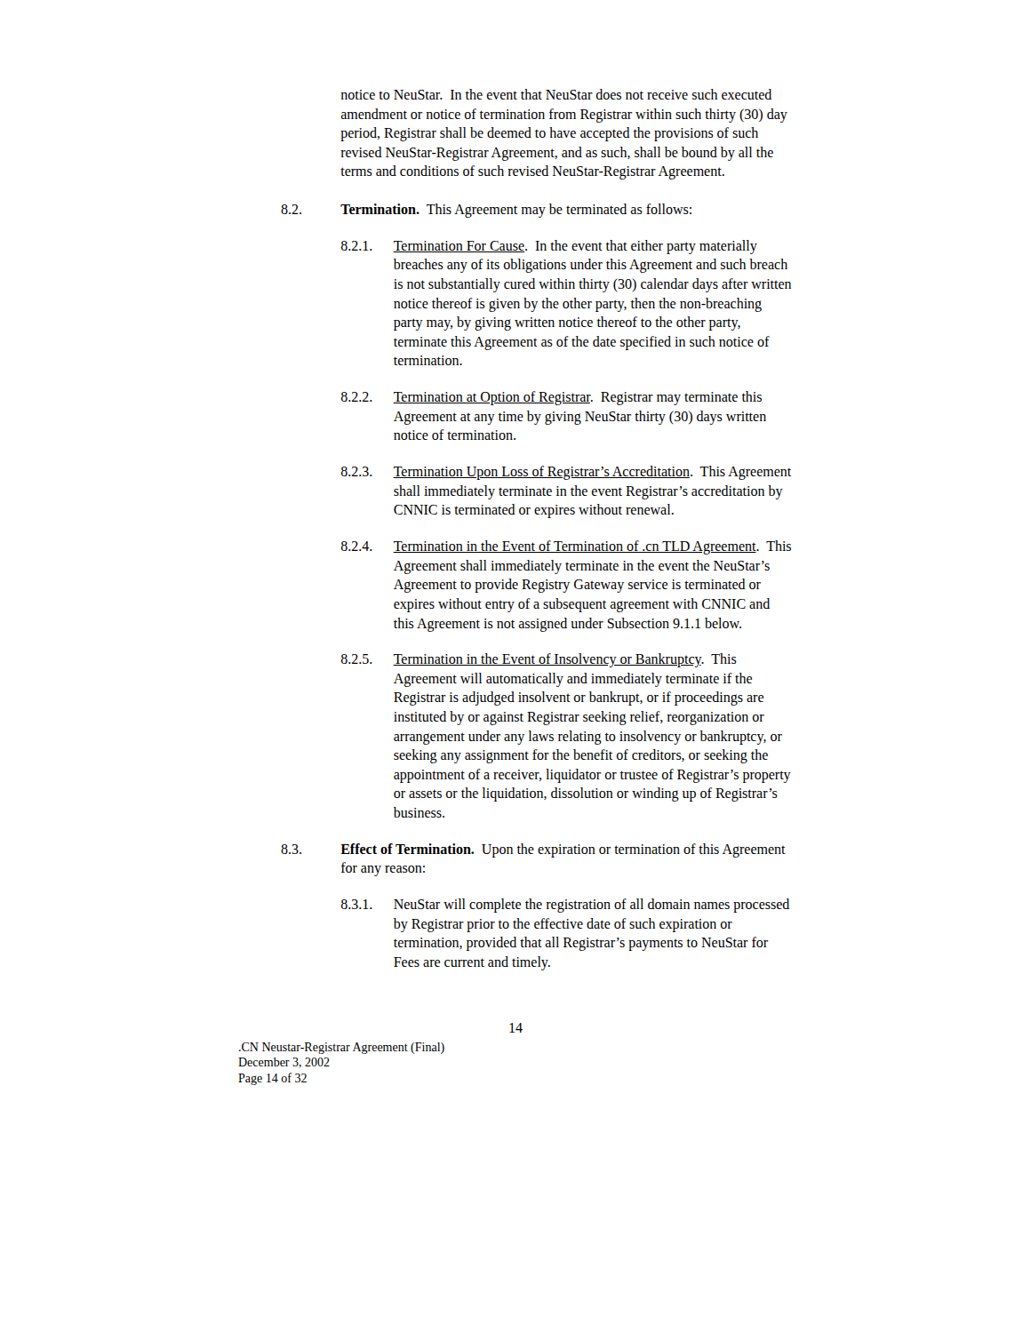notice to NeuStar. In the event that NeuStar does not receive such executed amendment or notice of termination from Registrar within such thirty (30) day period, Registrar shall be deemed to have accepted the provisions of such revised NeuStar-Registrar Agreement, and as such, shall be bound by all the terms and conditions of such revised NeuStar-Registrar Agreement.
8.2.
Termination. This Agreement may be terminated as follows:
8.2.1.
Termination For Cause. In the event that either party materially breaches any of its obligations under this Agreement and such breach is not substantially cured within thirty (30) calendar days after written notice thereof is given by the other party, then the non-breaching party may, by giving written notice thereof to the other party, terminate this Agreement as of the date specified in such notice of termination.
8.2.2.
Termination at Option of Registrar. Registrar may terminate this Agreement at any time by giving NeuStar thirty (30) days written notice of termination.
8.2.3.
Termination Upon Loss of Registrar’s Accreditation. This Agreement shall immediately terminate in the event Registrar’s accreditation by CNNIC is terminated or expires without renewal.
8.2.4.
Termination in the Event of Termination of .cn TLD Agreement. This Agreement shall immediately terminate in the event the NeuStar’s Agreement to provide Registry Gateway service is terminated or expires without entry of a subsequent agreement with CNNIC and this Agreement is not assigned under Subsection 9.1.1 below.
8.2.5.
Termination in the Event of Insolvency or Bankruptcy. This Agreement will automatically and immediately terminate if the Registrar is adjudged insolvent or bankrupt, or if proceedings are instituted by or against Registrar seeking relief, reorganization or arrangement under any laws relating to insolvency or bankruptcy, or seeking any assignment for the benefit of creditors, or seeking the appointment of a receiver, liquidator or trustee of Registrar’s property or assets or the liquidation, dissolution or winding up of Registrar’s business.
8.3.
Effect of Termination. Upon the expiration or termination of this Agreement for any reason:
8.3.1.
NeuStar will complete the registration of all domain names processed by Registrar prior to the effective date of such expiration or termination, provided that all Registrar’s payments to NeuStar for Fees are current and timely.
14
.CN Neustar-Registrar Agreement (Final)
December 3, 2002
Page 14 of 32